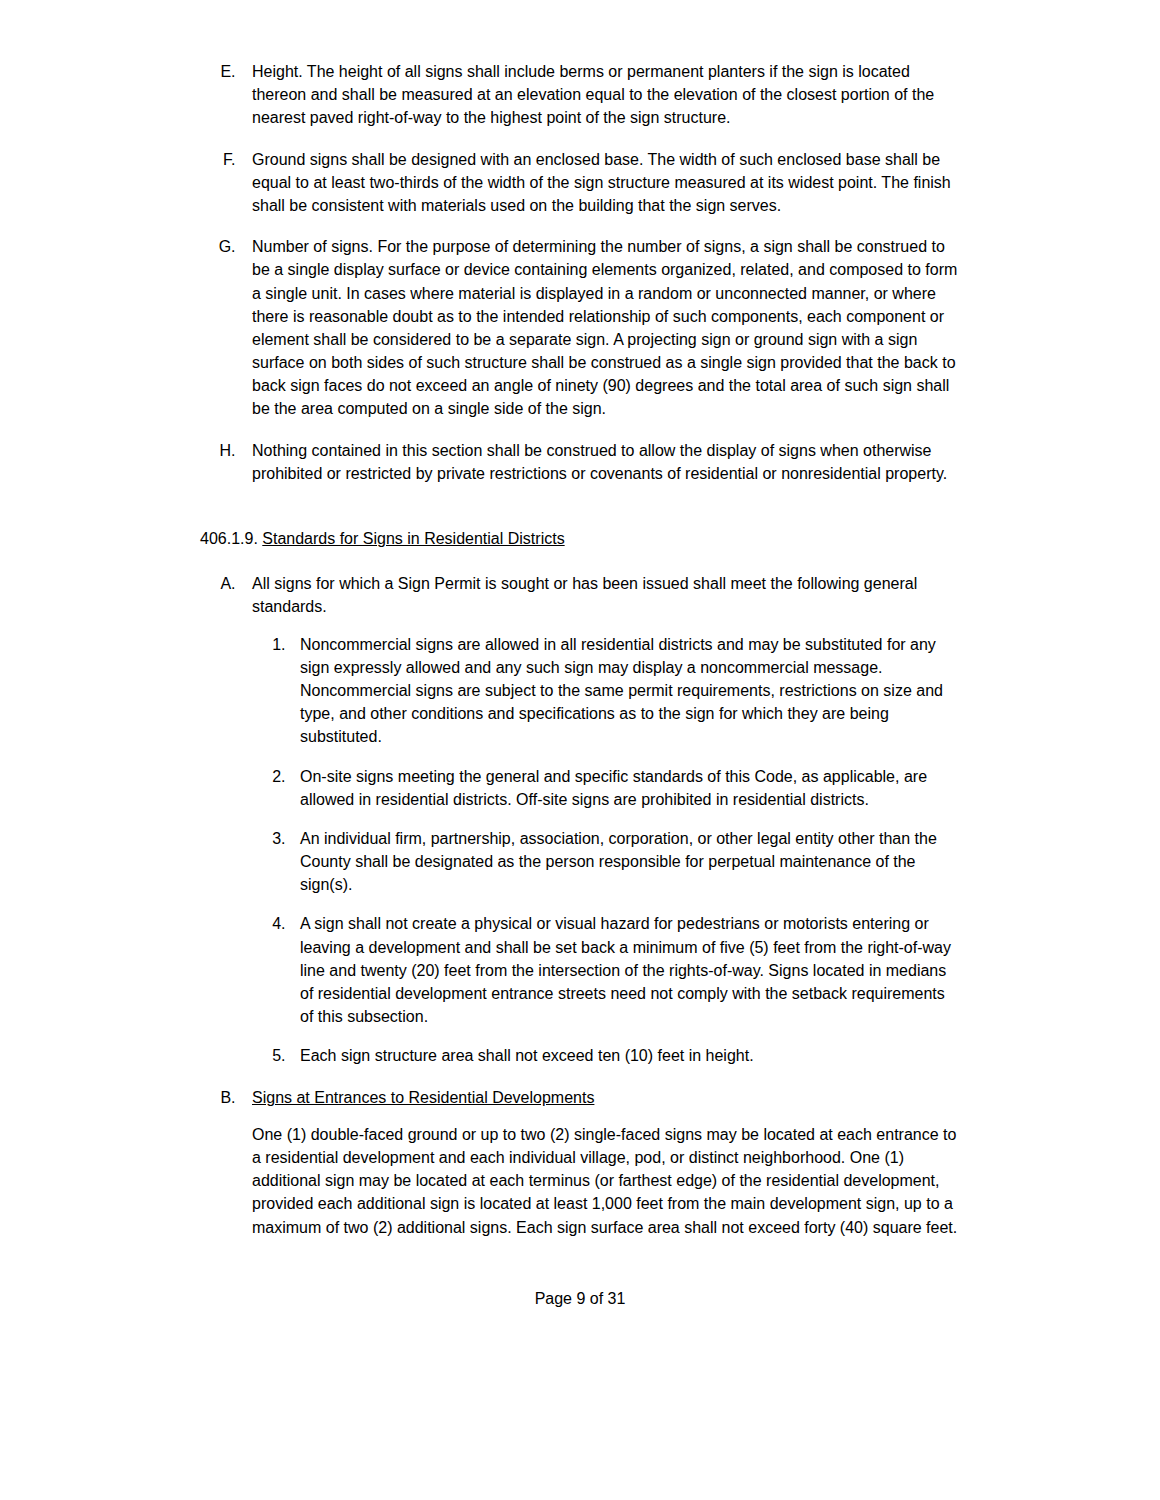Height. The height of all signs shall include berms or permanent planters if the sign is located thereon and shall be measured at an elevation equal to the elevation of the closest portion of the nearest paved right-of-way to the highest point of the sign structure.
Ground signs shall be designed with an enclosed base. The width of such enclosed base shall be equal to at least two-thirds of the width of the sign structure measured at its widest point. The finish shall be consistent with materials used on the building that the sign serves.
Number of signs. For the purpose of determining the number of signs, a sign shall be construed to be a single display surface or device containing elements organized, related, and composed to form a single unit. In cases where material is displayed in a random or unconnected manner, or where there is reasonable doubt as to the intended relationship of such components, each component or element shall be considered to be a separate sign. A projecting sign or ground sign with a sign surface on both sides of such structure shall be construed as a single sign provided that the back to back sign faces do not exceed an angle of ninety (90) degrees and the total area of such sign shall be the area computed on a single side of the sign.
Nothing contained in this section shall be construed to allow the display of signs when otherwise prohibited or restricted by private restrictions or covenants of residential or nonresidential property.
406.1.9. Standards for Signs in Residential Districts
All signs for which a Sign Permit is sought or has been issued shall meet the following general standards.
Noncommercial signs are allowed in all residential districts and may be substituted for any sign expressly allowed and any such sign may display a noncommercial message. Noncommercial signs are subject to the same permit requirements, restrictions on size and type, and other conditions and specifications as to the sign for which they are being substituted.
On-site signs meeting the general and specific standards of this Code, as applicable, are allowed in residential districts. Off-site signs are prohibited in residential districts.
An individual firm, partnership, association, corporation, or other legal entity other than the County shall be designated as the person responsible for perpetual maintenance of the sign(s).
A sign shall not create a physical or visual hazard for pedestrians or motorists entering or leaving a development and shall be set back a minimum of five (5) feet from the right-of-way line and twenty (20) feet from the intersection of the rights-of-way. Signs located in medians of residential development entrance streets need not comply with the setback requirements of this subsection.
Each sign structure area shall not exceed ten (10) feet in height.
Signs at Entrances to Residential Developments
One (1) double-faced ground or up to two (2) single-faced signs may be located at each entrance to a residential development and each individual village, pod, or distinct neighborhood. One (1) additional sign may be located at each terminus (or farthest edge) of the residential development, provided each additional sign is located at least 1,000 feet from the main development sign, up to a maximum of two (2) additional signs. Each sign surface area shall not exceed forty (40) square feet.
Page 9 of 31